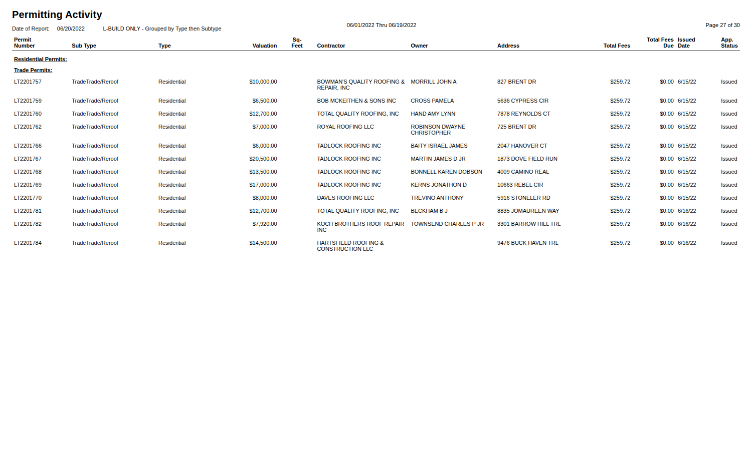Permitting Activity
Date of Report: 06/20/2022 L-BUILD ONLY - Grouped by Type then Subtype
06/01/2022 Thru 06/19/2022
Page 27 of 30
| Permit Number | Sub Type | Type | Valuation | Sq- Feet | Contractor | Owner | Address | Total Fees | Total Fees Due | Issued Date | App. Status |
| --- | --- | --- | --- | --- | --- | --- | --- | --- | --- | --- | --- |
| Residential Permits: |
| Trade Permits: |
| LT2201757 | TradeTrade/Reroof | Residential | $10,000.00 | | BOWMAN'S QUALITY ROOFING & REPAIR, INC | MORRILL JOHN A | 827 BRENT DR | $259.72 | $0.00 | 6/15/22 | Issued |
| LT2201759 | TradeTrade/Reroof | Residential | $6,500.00 | | BOB MCKEITHEN & SONS INC | CROSS PAMELA | 5636 CYPRESS CIR | $259.72 | $0.00 | 6/15/22 | Issued |
| LT2201760 | TradeTrade/Reroof | Residential | $12,700.00 | | TOTAL QUALITY ROOFING, INC | HAND AMY LYNN | 7878 REYNOLDS CT | $259.72 | $0.00 | 6/15/22 | Issued |
| LT2201762 | TradeTrade/Reroof | Residential | $7,000.00 | | ROYAL ROOFING LLC | ROBINSON DWAYNE CHRISTOPHER | 725 BRENT DR | $259.72 | $0.00 | 6/15/22 | Issued |
| LT2201766 | TradeTrade/Reroof | Residential | $6,000.00 | | TADLOCK ROOFING INC | BAITY ISRAEL JAMES | 2047 HANOVER CT | $259.72 | $0.00 | 6/15/22 | Issued |
| LT2201767 | TradeTrade/Reroof | Residential | $20,500.00 | | TADLOCK ROOFING INC | MARTIN JAMES D JR | 1873 DOVE FIELD RUN | $259.72 | $0.00 | 6/15/22 | Issued |
| LT2201768 | TradeTrade/Reroof | Residential | $13,500.00 | | TADLOCK ROOFING INC | BONNELL KAREN DOBSON | 4009 CAMINO REAL | $259.72 | $0.00 | 6/15/22 | Issued |
| LT2201769 | TradeTrade/Reroof | Residential | $17,000.00 | | TADLOCK ROOFING INC | KERNS JONATHON D | 10663 REBEL CIR | $259.72 | $0.00 | 6/15/22 | Issued |
| LT2201770 | TradeTrade/Reroof | Residential | $8,000.00 | | DAVES ROOFING LLC | TREVINO ANTHONY | 5916 STONELER RD | $259.72 | $0.00 | 6/15/22 | Issued |
| LT2201781 | TradeTrade/Reroof | Residential | $12,700.00 | | TOTAL QUALITY ROOFING, INC | BECKHAM B J | 8835 JOMAUREEN WAY | $259.72 | $0.00 | 6/16/22 | Issued |
| LT2201782 | TradeTrade/Reroof | Residential | $7,920.00 | | KOCH BROTHERS ROOF REPAIR INC | TOWNSEND CHARLES P JR | 3301 BARROW HILL TRL | $259.72 | $0.00 | 6/16/22 | Issued |
| LT2201784 | TradeTrade/Reroof | Residential | $14,500.00 | | HARTSFIELD ROOFING & CONSTRUCTION LLC | | 9476 BUCK HAVEN TRL | $259.72 | $0.00 | 6/16/22 | Issued |